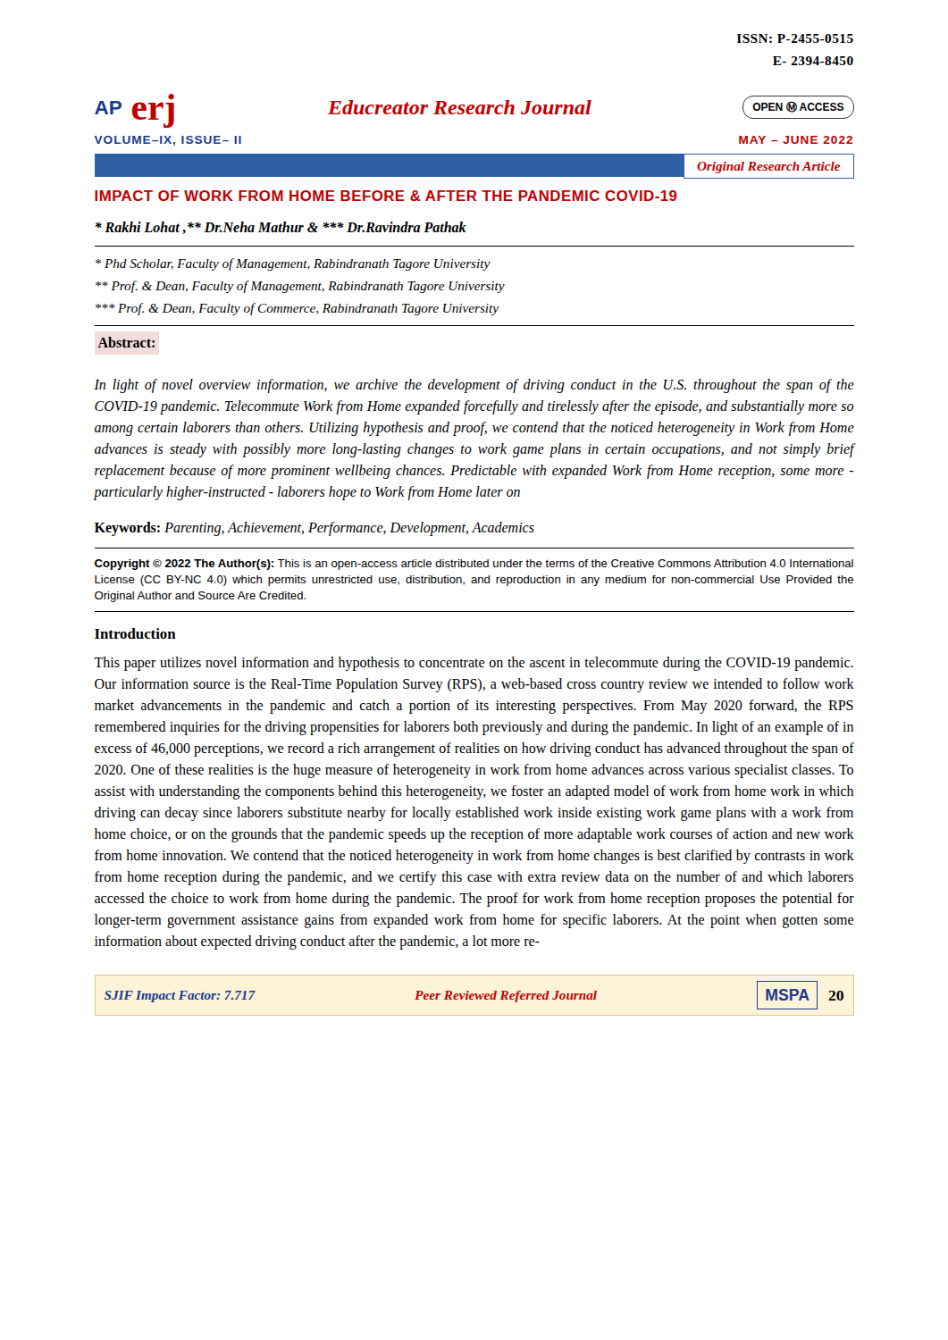ISSN: P-2455-0515
E- 2394-8450
AP erj
Educreator Research Journal
OPEN Ⓜ ACCESS
Volume–IX, Issue– II May – June 2022
Original Research Article
Impact of Work from Home Before & After the Pandemic COVID-19
* Rakhi Lohat ,** Dr.Neha Mathur & *** Dr.Ravindra Pathak
* Phd Scholar, Faculty of Management, Rabindranath Tagore University
** Prof. & Dean, Faculty of Management, Rabindranath Tagore University
*** Prof. & Dean, Faculty of Commerce, Rabindranath Tagore University
Abstract:
In light of novel overview information, we archive the development of driving conduct in the U.S. throughout the span of the COVID-19 pandemic. Telecommute Work from Home expanded forcefully and tirelessly after the episode, and substantially more so among certain laborers than others. Utilizing hypothesis and proof, we contend that the noticed heterogeneity in Work from Home advances is steady with possibly more long-lasting changes to work game plans in certain occupations, and not simply brief replacement because of more prominent wellbeing chances. Predictable with expanded Work from Home reception, some more - particularly higher-instructed - laborers hope to Work from Home later on
Keywords: Parenting, Achievement, Performance, Development, Academics
Copyright © 2022 The Author(s): This is an open-access article distributed under the terms of the Creative Commons Attribution 4.0 International License (CC BY-NC 4.0) which permits unrestricted use, distribution, and reproduction in any medium for non-commercial Use Provided the Original Author and Source Are Credited.
Introduction
This paper utilizes novel information and hypothesis to concentrate on the ascent in telecommute during the COVID-19 pandemic. Our information source is the Real-Time Population Survey (RPS), a web-based cross country review we intended to follow work market advancements in the pandemic and catch a portion of its interesting perspectives. From May 2020 forward, the RPS remembered inquiries for the driving propensities for laborers both previously and during the pandemic. In light of an example of in excess of 46,000 perceptions, we record a rich arrangement of realities on how driving conduct has advanced throughout the span of 2020. One of these realities is the huge measure of heterogeneity in work from home advances across various specialist classes. To assist with understanding the components behind this heterogeneity, we foster an adapted model of work from home work in which driving can decay since laborers substitute nearby for locally established work inside existing work game plans with a work from home choice, or on the grounds that the pandemic speeds up the reception of more adaptable work courses of action and new work from home innovation. We contend that the noticed heterogeneity in work from home changes is best clarified by contrasts in work from home reception during the pandemic, and we certify this case with extra review data on the number of and which laborers accessed the choice to work from home during the pandemic. The proof for work from home reception proposes the potential for longer-term government assistance gains from expanded work from home for specific laborers. At the point when gotten some information about expected driving conduct after the pandemic, a lot more re-
SJIF Impact Factor: 7.717 Peer Reviewed Referred Journal MSPA 20